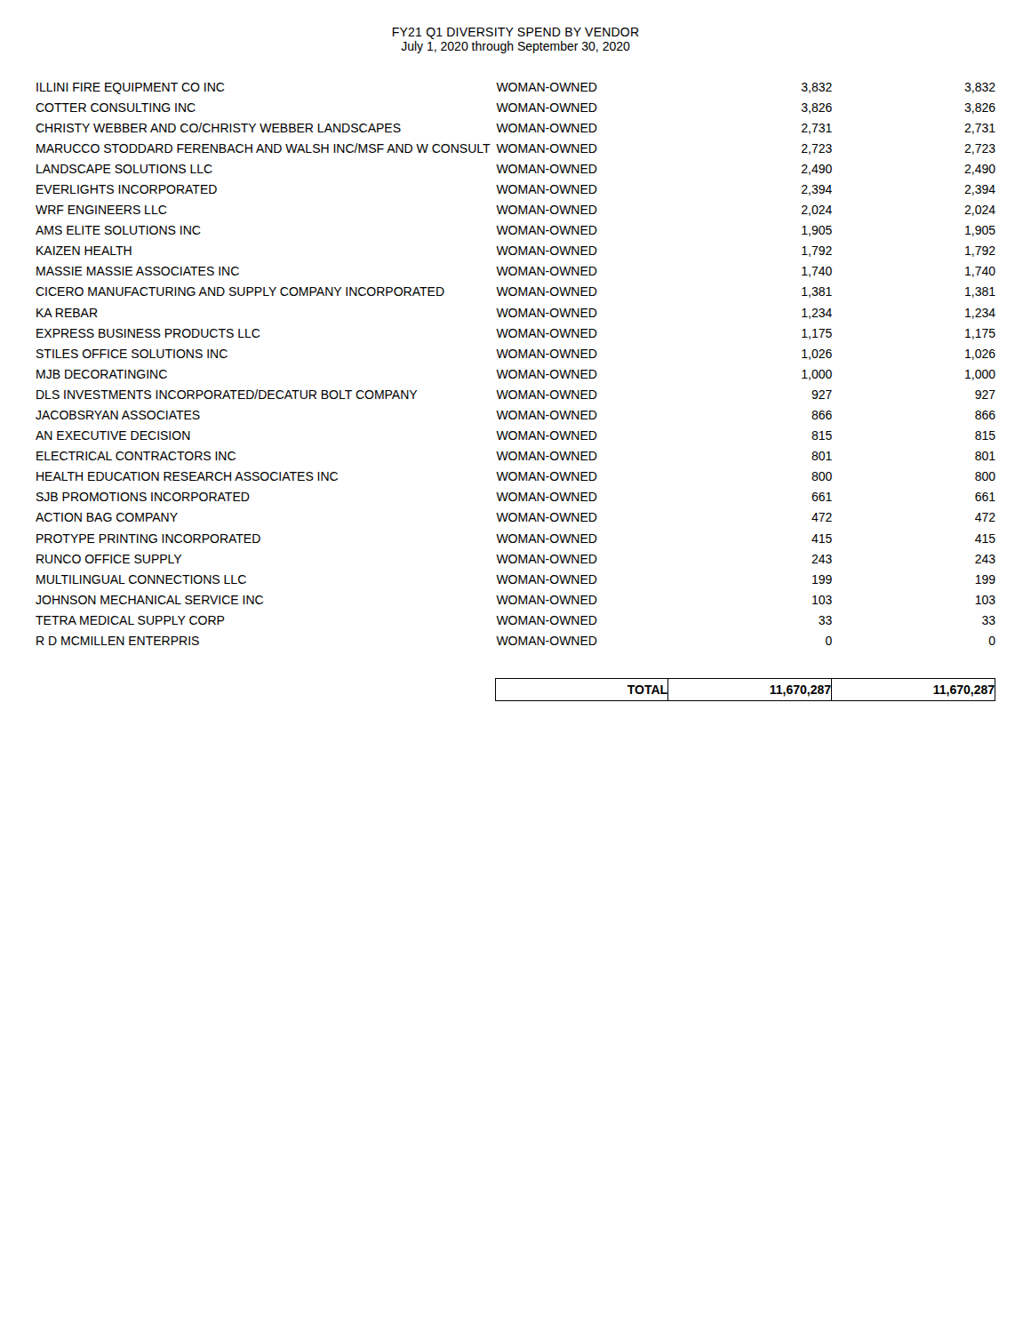FY21 Q1 DIVERSITY SPEND BY VENDOR
July 1, 2020 through September 30, 2020
| ILLINI FIRE EQUIPMENT CO INC | WOMAN-OWNED | 3,832 | 3,832 |
| COTTER CONSULTING INC | WOMAN-OWNED | 3,826 | 3,826 |
| CHRISTY WEBBER AND CO/CHRISTY WEBBER LANDSCAPES | WOMAN-OWNED | 2,731 | 2,731 |
| MARUCCO STODDARD FERENBACH AND WALSH INC/MSF AND W CONSULT | WOMAN-OWNED | 2,723 | 2,723 |
| LANDSCAPE SOLUTIONS LLC | WOMAN-OWNED | 2,490 | 2,490 |
| EVERLIGHTS INCORPORATED | WOMAN-OWNED | 2,394 | 2,394 |
| WRF ENGINEERS LLC | WOMAN-OWNED | 2,024 | 2,024 |
| AMS ELITE SOLUTIONS INC | WOMAN-OWNED | 1,905 | 1,905 |
| KAIZEN HEALTH | WOMAN-OWNED | 1,792 | 1,792 |
| MASSIE MASSIE ASSOCIATES INC | WOMAN-OWNED | 1,740 | 1,740 |
| CICERO MANUFACTURING AND SUPPLY COMPANY INCORPORATED | WOMAN-OWNED | 1,381 | 1,381 |
| KA REBAR | WOMAN-OWNED | 1,234 | 1,234 |
| EXPRESS BUSINESS PRODUCTS LLC | WOMAN-OWNED | 1,175 | 1,175 |
| STILES OFFICE SOLUTIONS INC | WOMAN-OWNED | 1,026 | 1,026 |
| MJB DECORATINGINC | WOMAN-OWNED | 1,000 | 1,000 |
| DLS INVESTMENTS INCORPORATED/DECATUR BOLT COMPANY | WOMAN-OWNED | 927 | 927 |
| JACOBSRYAN ASSOCIATES | WOMAN-OWNED | 866 | 866 |
| AN EXECUTIVE DECISION | WOMAN-OWNED | 815 | 815 |
| ELECTRICAL CONTRACTORS INC | WOMAN-OWNED | 801 | 801 |
| HEALTH EDUCATION RESEARCH ASSOCIATES INC | WOMAN-OWNED | 800 | 800 |
| SJB PROMOTIONS INCORPORATED | WOMAN-OWNED | 661 | 661 |
| ACTION BAG COMPANY | WOMAN-OWNED | 472 | 472 |
| PROTYPE PRINTING INCORPORATED | WOMAN-OWNED | 415 | 415 |
| RUNCO OFFICE SUPPLY | WOMAN-OWNED | 243 | 243 |
| MULTILINGUAL CONNECTIONS LLC | WOMAN-OWNED | 199 | 199 |
| JOHNSON MECHANICAL SERVICE INC | WOMAN-OWNED | 103 | 103 |
| TETRA MEDICAL SUPPLY CORP | WOMAN-OWNED | 33 | 33 |
| R D MCMILLEN ENTERPRIS | WOMAN-OWNED | 0 | 0 |
| | TOTAL | 11,670,287 | 11,670,287 |